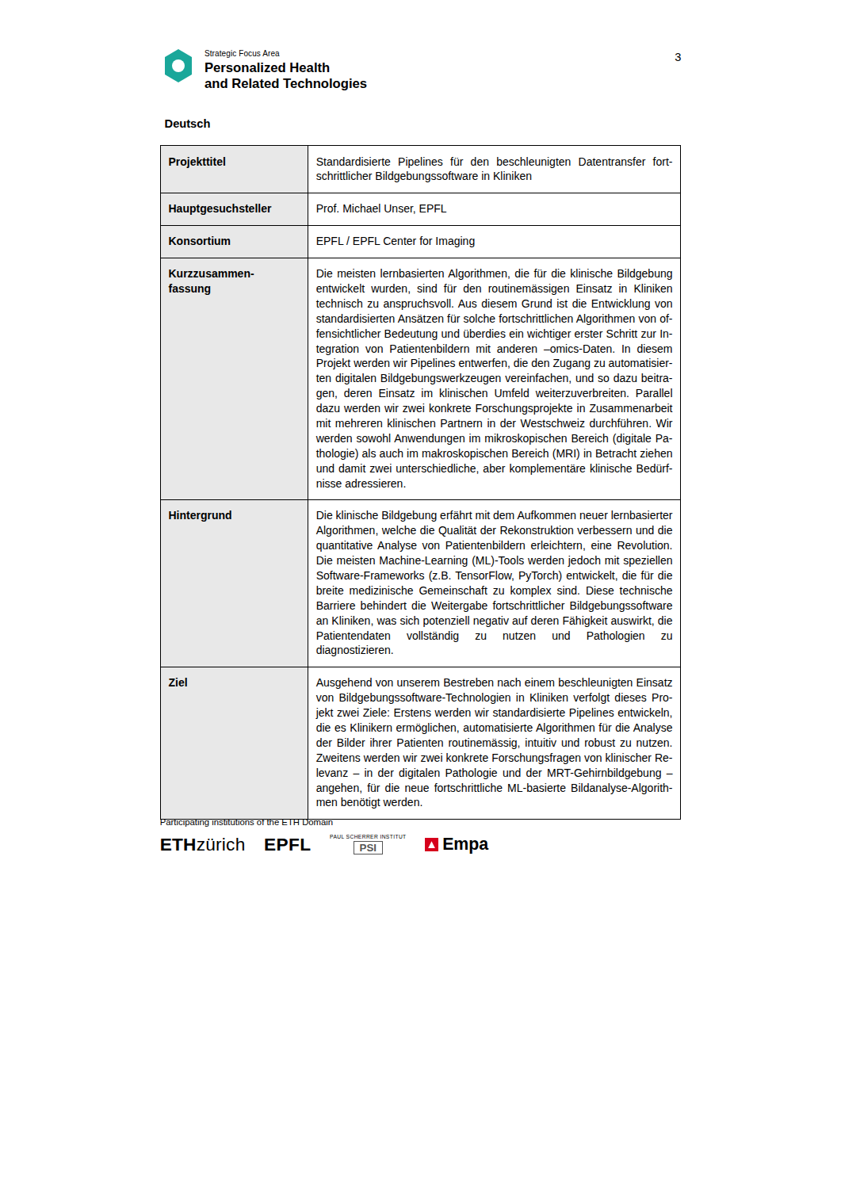Strategic Focus Area
Personalized Health
and Related Technologies
3
Deutsch
| Projekttitel | Standardisierte Pipelines für den beschleunigten Datentransfer fortschrittlicher Bildgebungssoftware in Kliniken |
| Hauptgesuchsteller | Prof. Michael Unser, EPFL |
| Konsortium | EPFL / EPFL Center for Imaging |
| Kurzzusammen- fassung | Die meisten lernbasierten Algorithmen, die für die klinische Bildgebung entwickelt wurden, sind für den routinemässigen Einsatz in Kliniken technisch zu anspruchsvoll. Aus diesem Grund ist die Entwicklung von standardisierten Ansätzen für solche fortschrittlichen Algorithmen von offensichtlicher Bedeutung und überdies ein wichtiger erster Schritt zur Integration von Patientenbildern mit anderen –omics-Daten. In diesem Projekt werden wir Pipelines entwerfen, die den Zugang zu automatisierten digitalen Bildgebungswerkzeugen vereinfachen, und so dazu beitragen, deren Einsatz im klinischen Umfeld weiterzuverbreiten. Parallel dazu werden wir zwei konkrete Forschungsprojekte in Zusammenarbeit mit mehreren klinischen Partnern in der Westschweiz durchführen. Wir werden sowohl Anwendungen im mikroskopischen Bereich (digitale Pathologie) als auch im makroskopischen Bereich (MRI) in Betracht ziehen und damit zwei unterschiedliche, aber komplementäre klinische Bedürfnisse adressieren. |
| Hintergrund | Die klinische Bildgebung erfährt mit dem Aufkommen neuer lernbasierter Algorithmen, welche die Qualität der Rekonstruktion verbessern und die quantitative Analyse von Patientenbildern erleichtern, eine Revolution. Die meisten Machine-Learning (ML)-Tools werden jedoch mit speziellen Software-Frameworks (z.B. TensorFlow, PyTorch) entwickelt, die für die breite medizinische Gemeinschaft zu komplex sind. Diese technische Barriere behindert die Weitergabe fortschrittlicher Bildgebungssoftware an Kliniken, was sich potenziell negativ auf deren Fähigkeit auswirkt, die Patientendaten vollständig zu nutzen und Pathologien zu diagnostizieren. |
| Ziel | Ausgehend von unserem Bestreben nach einem beschleunigten Einsatz von Bildgebungssoftware-Technologien in Kliniken verfolgt dieses Projekt zwei Ziele: Erstens werden wir standardisierte Pipelines entwickeln, die es Klinikern ermöglichen, automatisierte Algorithmen für die Analyse der Bilder ihrer Patienten routinemässig, intuitiv und robust zu nutzen. Zweitens werden wir zwei konkrete Forschungsfragen von klinischer Relevanz – in der digitalen Pathologie und der MRT-Gehirnbildgebung – angehen, für die neue fortschrittliche ML-basierte Bildanalyse-Algorithmen benötigt werden. |
Participating institutions of the ETH Domain
ETH zürich
EPFL
PAUL SCHERRER INSTITUT PSI
Empa